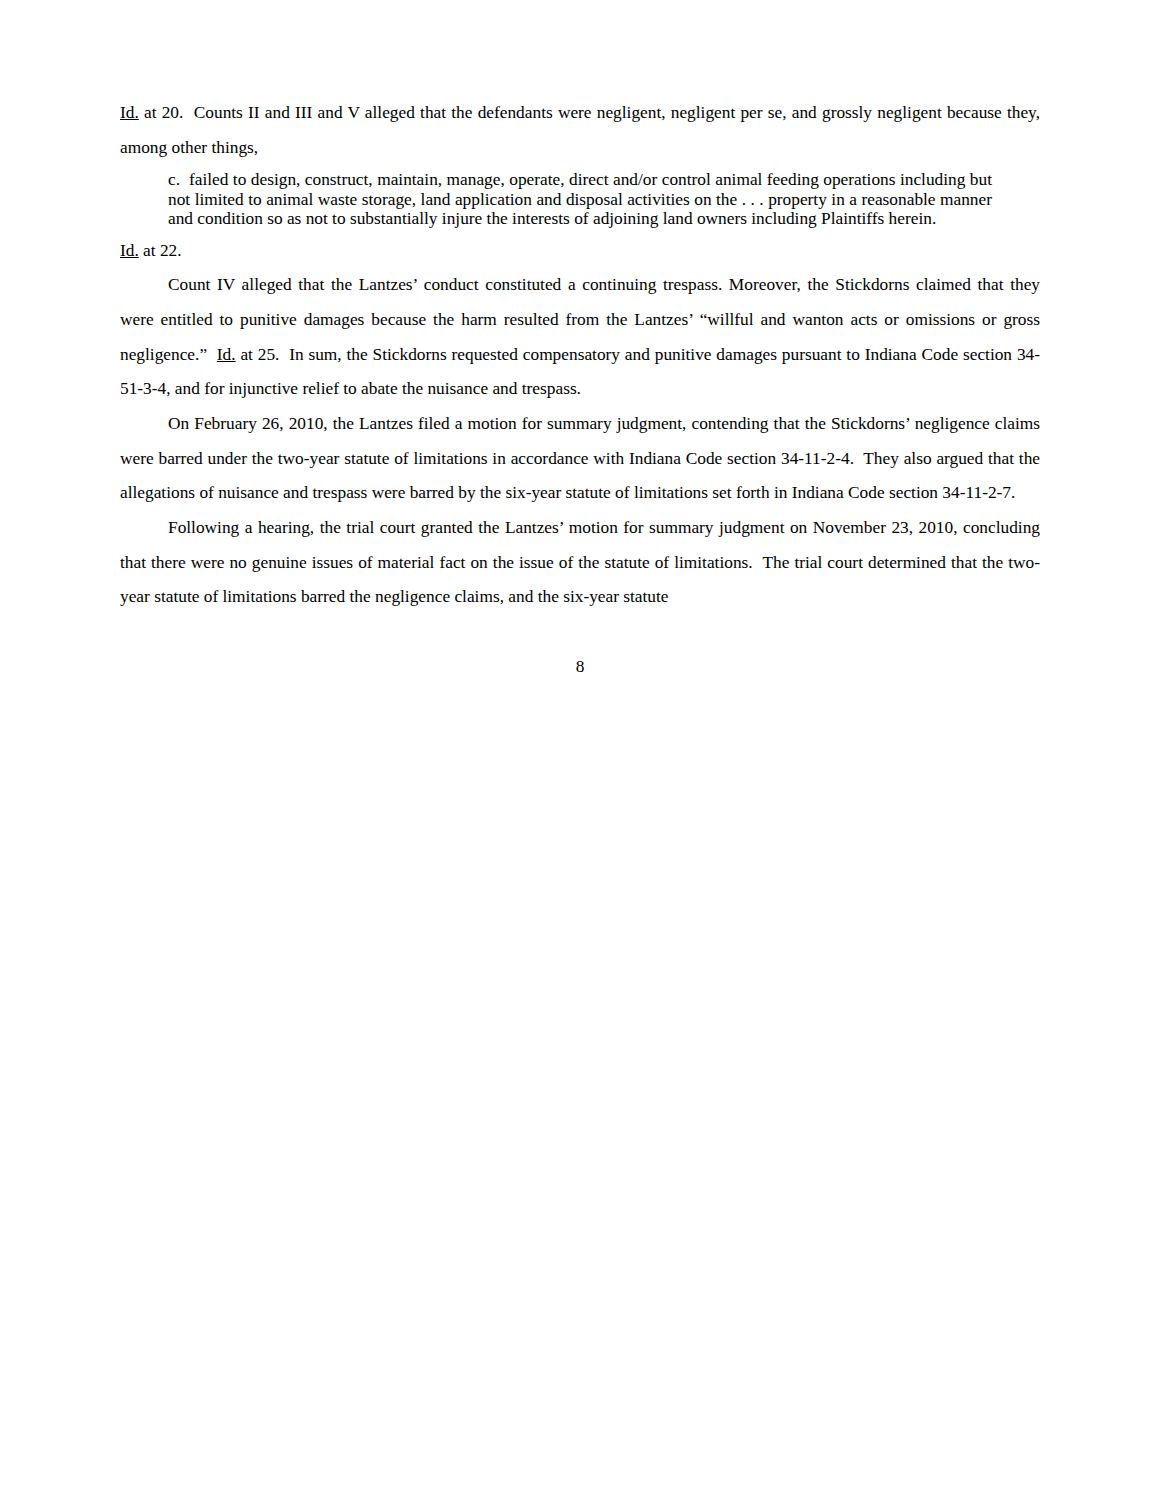Id. at 20. Counts II and III and V alleged that the defendants were negligent, negligent per se, and grossly negligent because they, among other things,
c. failed to design, construct, maintain, manage, operate, direct and/or control animal feeding operations including but not limited to animal waste storage, land application and disposal activities on the . . . property in a reasonable manner and condition so as not to substantially injure the interests of adjoining land owners including Plaintiffs herein.
Id. at 22.
Count IV alleged that the Lantzes’ conduct constituted a continuing trespass. Moreover, the Stickdorns claimed that they were entitled to punitive damages because the harm resulted from the Lantzes’ “willful and wanton acts or omissions or gross negligence.” Id. at 25. In sum, the Stickdorns requested compensatory and punitive damages pursuant to Indiana Code section 34-51-3-4, and for injunctive relief to abate the nuisance and trespass.
On February 26, 2010, the Lantzes filed a motion for summary judgment, contending that the Stickdorns’ negligence claims were barred under the two-year statute of limitations in accordance with Indiana Code section 34-11-2-4. They also argued that the allegations of nuisance and trespass were barred by the six-year statute of limitations set forth in Indiana Code section 34-11-2-7.
Following a hearing, the trial court granted the Lantzes’ motion for summary judgment on November 23, 2010, concluding that there were no genuine issues of material fact on the issue of the statute of limitations. The trial court determined that the two-year statute of limitations barred the negligence claims, and the six-year statute
8